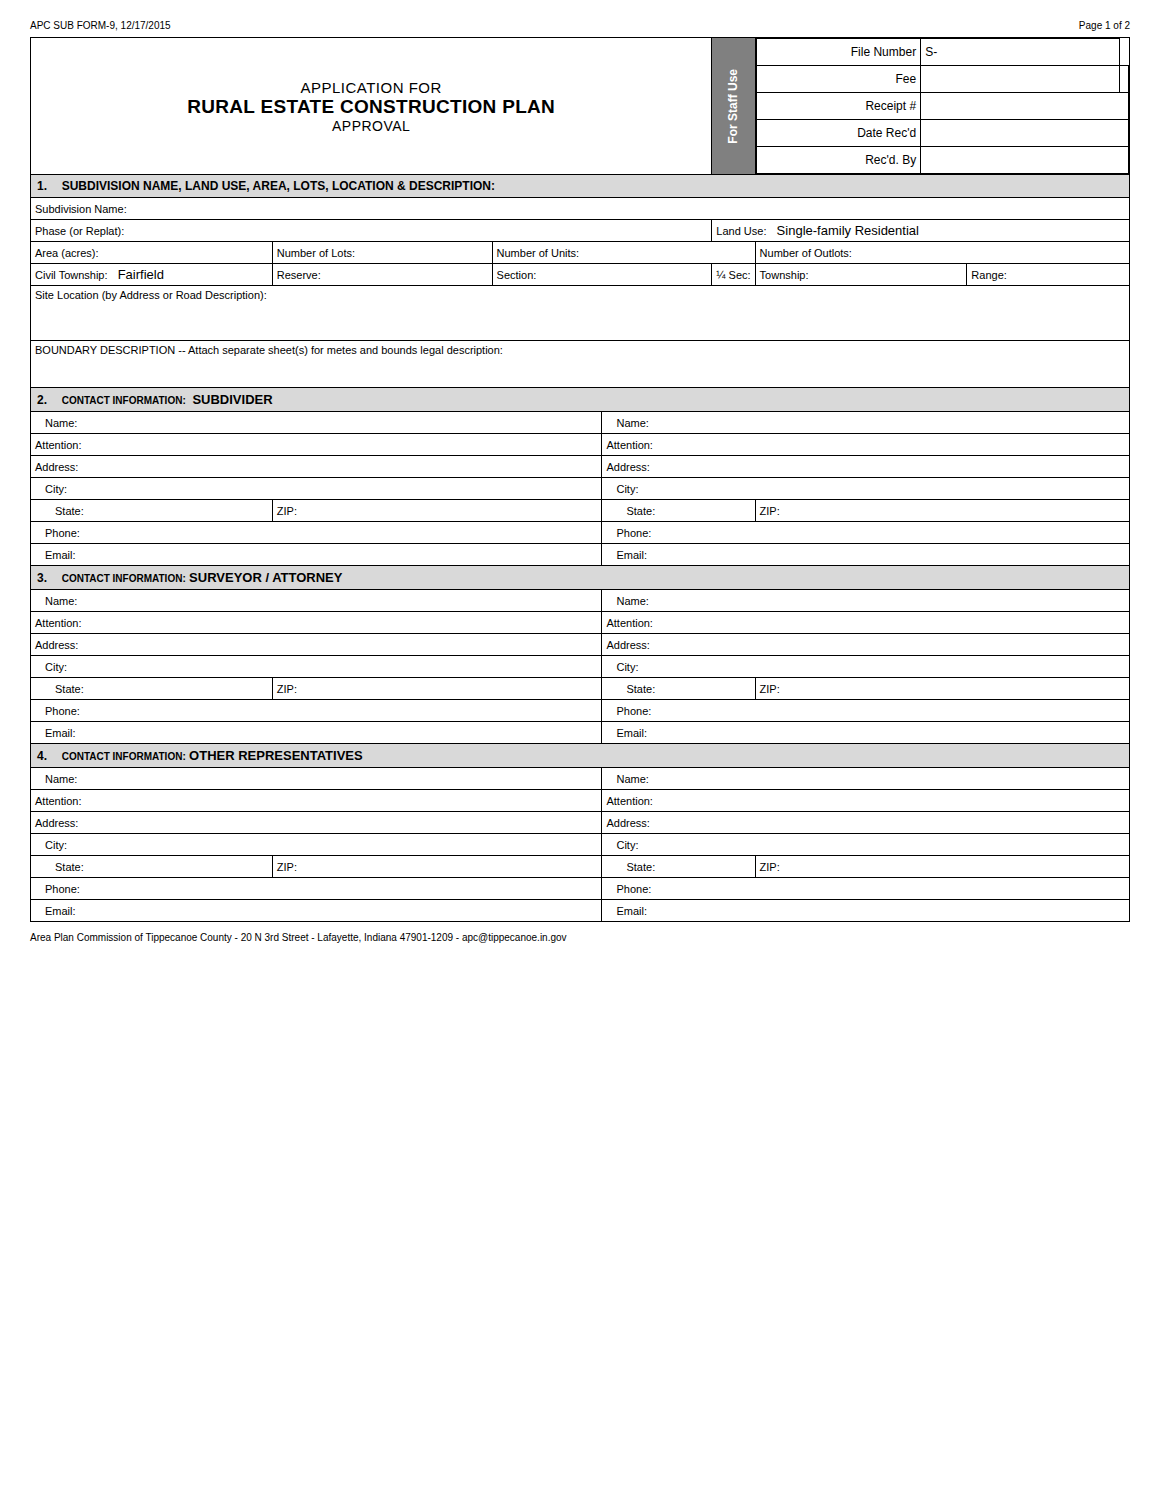APC SUB FORM-9, 12/17/2015
Page 1 of 2
| APPLICATION FOR RURAL ESTATE CONSTRUCTION PLAN APPROVAL | For Staff Use | / File Number / S- / / / Fee / / / / Receipt # / / / Date Rec'd / / / Rec'd. By / / |
| 1. SUBDIVISION NAME, LAND USE, AREA, LOTS, LOCATION & DESCRIPTION: |
| Subdivision Name: |
| Phase (or Replat): | Land Use: Single-family Residential |
| Area (acres): | Number of Lots: | Number of Units: | Number of Outlots: |
| Civil Township: Fairfield | Reserve: | Section: | ¼ Sec: | Township: | Range: |
| Site Location (by Address or Road Description): |
| BOUNDARY DESCRIPTION -- Attach separate sheet(s) for metes and bounds legal description: |
| 2. CONTACT INFORMATION: SUBDIVIDER |
| Name: | Name: |
| Attention: | Attention: |
| Address: | Address: |
| City: | City: |
| State: | ZIP: | State: | ZIP: |
| Phone: | Phone: |
| Email: | Email: |
| 3. CONTACT INFORMATION: SURVEYOR / ATTORNEY |
| Name: | Name: |
| Attention: | Attention: |
| Address: | Address: |
| City: | City: |
| State: | ZIP: | State: | ZIP: |
| Phone: | Phone: |
| Email: | Email: |
| 4. CONTACT INFORMATION: OTHER REPRESENTATIVES |
| Name: | Name: |
| Attention: | Attention: |
| Address: | Address: |
| City: | City: |
| State: | ZIP: | State: | ZIP: |
| Phone: | Phone: |
| Email: | Email: |
Area Plan Commission of Tippecanoe County - 20 N 3rd Street - Lafayette, Indiana 47901-1209 - apc@tippecanoe.in.gov